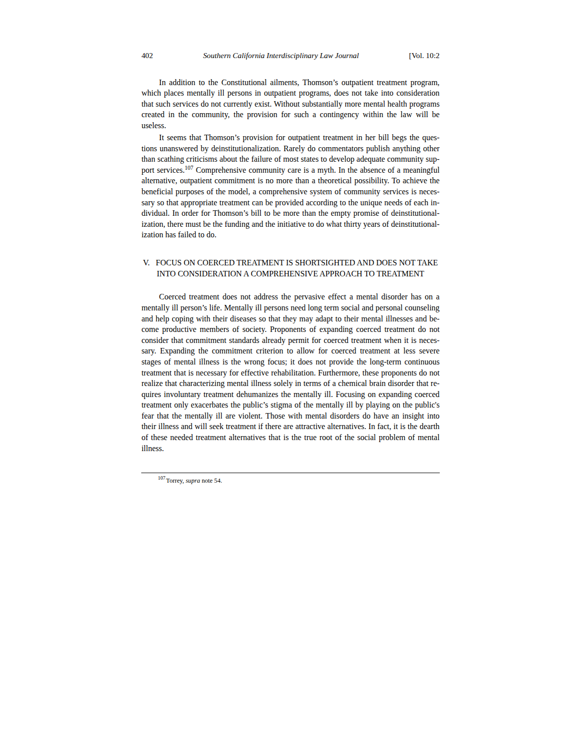402 Southern California Interdisciplinary Law Journal [Vol. 10:2
In addition to the Constitutional ailments, Thomson’s outpatient treatment program, which places mentally ill persons in outpatient programs, does not take into consideration that such services do not currently exist. Without substantially more mental health programs created in the community, the provision for such a contingency within the law will be useless.
It seems that Thomson’s provision for outpatient treatment in her bill begs the questions unanswered by deinstitutionalization. Rarely do commentators publish anything other than scathing criticisms about the failure of most states to develop adequate community support services.107 Comprehensive community care is a myth. In the absence of a meaningful alternative, outpatient commitment is no more than a theoretical possibility. To achieve the beneficial purposes of the model, a comprehensive system of community services is necessary so that appropriate treatment can be provided according to the unique needs of each individual. In order for Thomson’s bill to be more than the empty promise of deinstitutionalization, there must be the funding and the initiative to do what thirty years of deinstitutionalization has failed to do.
V. Focus on Coerced Treatment is Shortsighted and Does Not Take Into Consideration a Comprehensive Approach to Treatment
Coerced treatment does not address the pervasive effect a mental disorder has on a mentally ill person’s life. Mentally ill persons need long term social and personal counseling and help coping with their diseases so that they may adapt to their mental illnesses and become productive members of society. Proponents of expanding coerced treatment do not consider that commitment standards already permit for coerced treatment when it is necessary. Expanding the commitment criterion to allow for coerced treatment at less severe stages of mental illness is the wrong focus; it does not provide the long-term continuous treatment that is necessary for effective rehabilitation. Furthermore, these proponents do not realize that characterizing mental illness solely in terms of a chemical brain disorder that requires involuntary treatment dehumanizes the mentally ill. Focusing on expanding coerced treatment only exacerbates the public’s stigma of the mentally ill by playing on the public's fear that the mentally ill are violent. Those with mental disorders do have an insight into their illness and will seek treatment if there are attractive alternatives. In fact, it is the dearth of these needed treatment alternatives that is the true root of the social problem of mental illness.
107 Torrey, supra note 54.